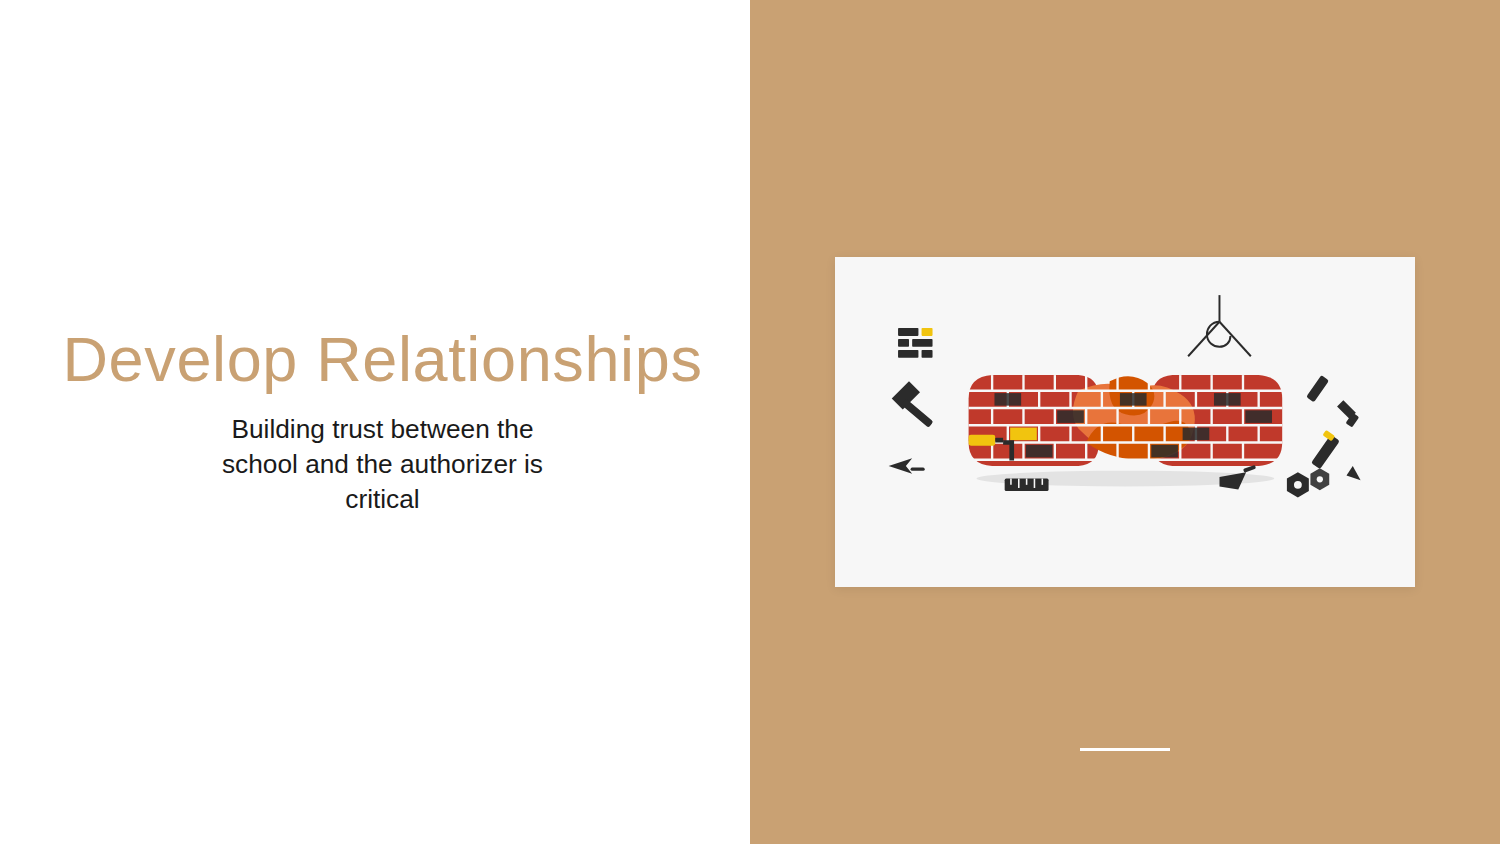Develop Relationships
Building trust between the school and the authorizer is critical
Handshake made of bricks surrounded by construction tool icons Two hands clasped in a handshake, rendered as a mosaic of red, orange and dark bricks, with a crane hook above and icons of a hammer, paint roller, ruler, trowel, screwdriver, pencil, nut and bricks around them.